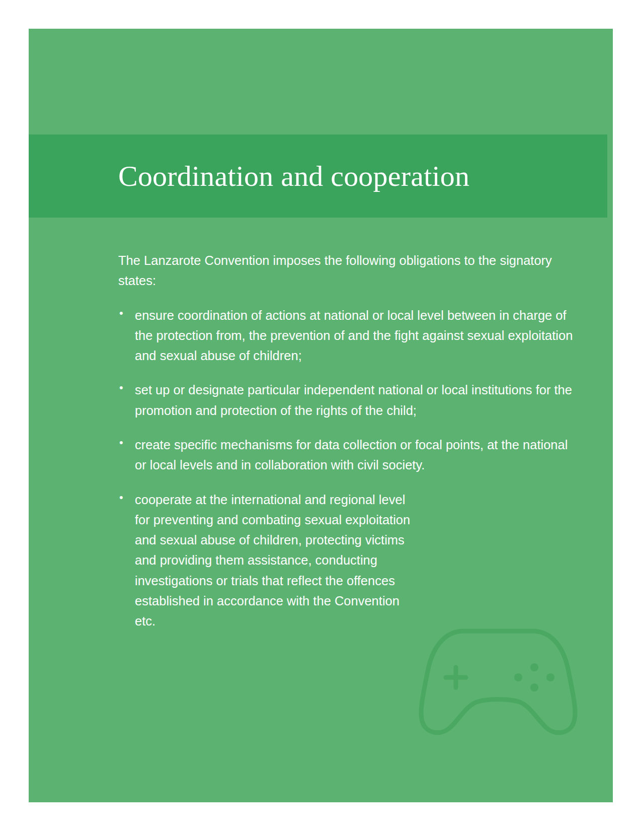Coordination and cooperation
The Lanzarote Convention imposes the following obligations to the signatory states:
ensure coordination of actions at national or local level between in charge of the protection from, the prevention of and the fight against sexual exploitation and sexual abuse of children;
set up or designate particular independent national or local institutions for the promotion and protection of the rights of the child;
create specific mechanisms for data collection or focal points, at the national or local levels and in collaboration with civil society.
cooperate at the international and regional level for preventing and combating sexual exploitation and sexual abuse of children, protecting victims and providing them assistance, conducting investigations or trials that reflect the offences established in accordance with the Convention etc.